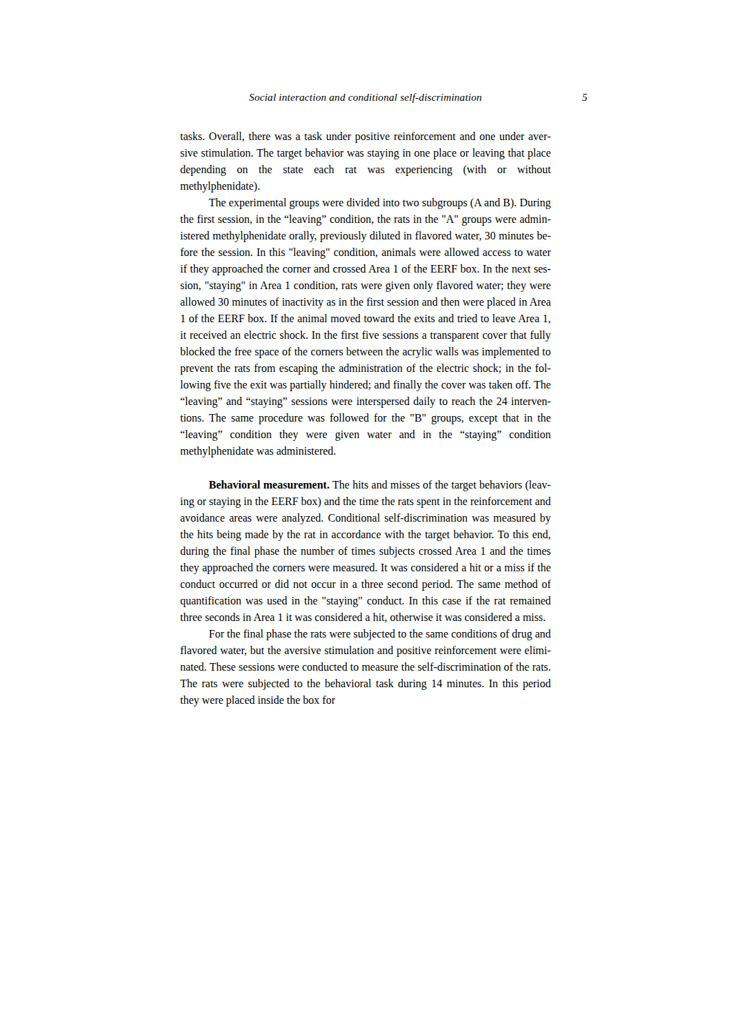Social interaction and conditional self-discrimination 5
tasks. Overall, there was a task under positive reinforcement and one under aversive stimulation. The target behavior was staying in one place or leaving that place depending on the state each rat was experiencing (with or without methylphenidate).
The experimental groups were divided into two subgroups (A and B). During the first session, in the “leaving” condition, the rats in the "A" groups were administered methylphenidate orally, previously diluted in flavored water, 30 minutes before the session. In this "leaving" condition, animals were allowed access to water if they approached the corner and crossed Area 1 of the EERF box. In the next session, "staying" in Area 1 condition, rats were given only flavored water; they were allowed 30 minutes of inactivity as in the first session and then were placed in Area 1 of the EERF box. If the animal moved toward the exits and tried to leave Area 1, it received an electric shock. In the first five sessions a transparent cover that fully blocked the free space of the corners between the acrylic walls was implemented to prevent the rats from escaping the administration of the electric shock; in the following five the exit was partially hindered; and finally the cover was taken off. The “leaving” and “staying” sessions were interspersed daily to reach the 24 interventions. The same procedure was followed for the "B" groups, except that in the “leaving” condition they were given water and in the “staying” condition methylphenidate was administered.
Behavioral measurement. The hits and misses of the target behaviors (leaving or staying in the EERF box) and the time the rats spent in the reinforcement and avoidance areas were analyzed. Conditional self-discrimination was measured by the hits being made by the rat in accordance with the target behavior. To this end, during the final phase the number of times subjects crossed Area 1 and the times they approached the corners were measured. It was considered a hit or a miss if the conduct occurred or did not occur in a three second period. The same method of quantification was used in the "staying" conduct. In this case if the rat remained three seconds in Area 1 it was considered a hit, otherwise it was considered a miss.
For the final phase the rats were subjected to the same conditions of drug and flavored water, but the aversive stimulation and positive reinforcement were eliminated. These sessions were conducted to measure the self-discrimination of the rats. The rats were subjected to the behavioral task during 14 minutes. In this period they were placed inside the box for